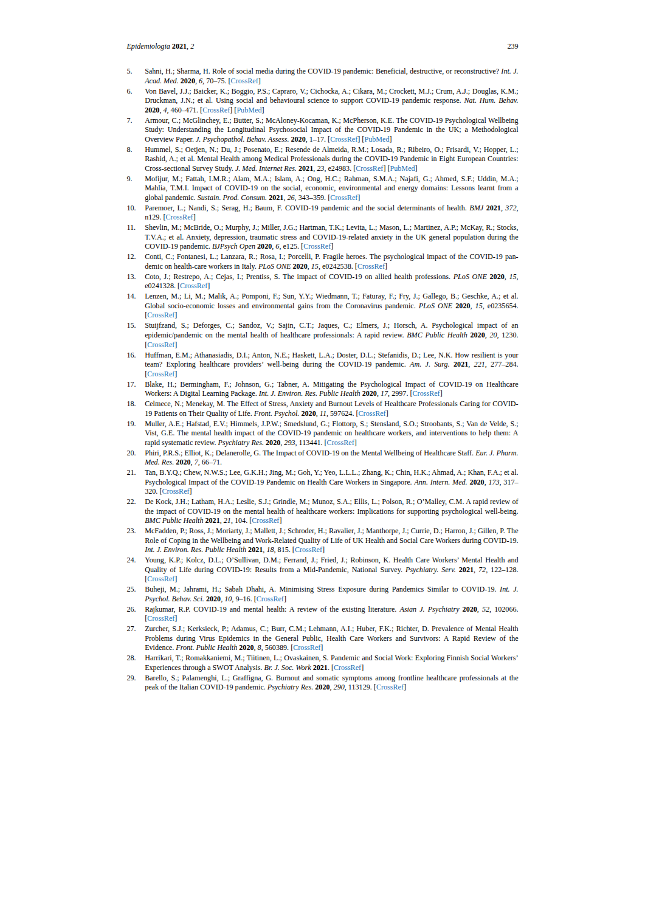Epidemiologia 2021, 2
239
5. Sahni, H.; Sharma, H. Role of social media during the COVID-19 pandemic: Beneficial, destructive, or reconstructive? Int. J. Acad. Med. 2020, 6, 70–75. [CrossRef]
6. Von Bavel, J.J.; Baicker, K.; Boggio, P.S.; Capraro, V.; Cichocka, A.; Cikara, M.; Crockett, M.J.; Crum, A.J.; Douglas, K.M.; Druckman, J.N.; et al. Using social and behavioural science to support COVID-19 pandemic response. Nat. Hum. Behav. 2020, 4, 460–471. [CrossRef] [PubMed]
7. Armour, C.; McGlinchey, E.; Butter, S.; McAloney-Kocaman, K.; McPherson, K.E. The COVID-19 Psychological Wellbeing Study: Understanding the Longitudinal Psychosocial Impact of the COVID-19 Pandemic in the UK; a Methodological Overview Paper. J. Psychopathol. Behav. Assess. 2020, 1–17. [CrossRef] [PubMed]
8. Hummel, S.; Oetjen, N.; Du, J.; Posenato, E.; Resende de Almeida, R.M.; Losada, R.; Ribeiro, O.; Frisardi, V.; Hopper, L.; Rashid, A.; et al. Mental Health among Medical Professionals during the COVID-19 Pandemic in Eight European Countries: Cross-sectional Survey Study. J. Med. Internet Res. 2021, 23, e24983. [CrossRef] [PubMed]
9. Mofijur, M.; Fattah, I.M.R.; Alam, M.A.; Islam, A.; Ong, H.C.; Rahman, S.M.A.; Najafi, G.; Ahmed, S.F.; Uddin, M.A.; Mahlia, T.M.I. Impact of COVID-19 on the social, economic, environmental and energy domains: Lessons learnt from a global pandemic. Sustain. Prod. Consum. 2021, 26, 343–359. [CrossRef]
10. Paremoer, L.; Nandi, S.; Serag, H.; Baum, F. COVID-19 pandemic and the social determinants of health. BMJ 2021, 372, n129. [CrossRef]
11. Shevlin, M.; McBride, O.; Murphy, J.; Miller, J.G.; Hartman, T.K.; Levita, L.; Mason, L.; Martinez, A.P.; McKay, R.; Stocks, T.V.A.; et al. Anxiety, depression, traumatic stress and COVID-19-related anxiety in the UK general population during the COVID-19 pandemic. BJPsych Open 2020, 6, e125. [CrossRef]
12. Conti, C.; Fontanesi, L.; Lanzara, R.; Rosa, I.; Porcelli, P. Fragile heroes. The psychological impact of the COVID-19 pandemic on health-care workers in Italy. PLoS ONE 2020, 15, e0242538. [CrossRef]
13. Coto, J.; Restrepo, A.; Cejas, I.; Prentiss, S. The impact of COVID-19 on allied health professions. PLoS ONE 2020, 15, e0241328. [CrossRef]
14. Lenzen, M.; Li, M.; Malik, A.; Pomponi, F.; Sun, Y.Y.; Wiedmann, T.; Faturay, F.; Fry, J.; Gallego, B.; Geschke, A.; et al. Global socio-economic losses and environmental gains from the Coronavirus pandemic. PLoS ONE 2020, 15, e0235654. [CrossRef]
15. Stuijfzand, S.; Deforges, C.; Sandoz, V.; Sajin, C.T.; Jaques, C.; Elmers, J.; Horsch, A. Psychological impact of an epidemic/pandemic on the mental health of healthcare professionals: A rapid review. BMC Public Health 2020, 20, 1230. [CrossRef]
16. Huffman, E.M.; Athanasiadis, D.I.; Anton, N.E.; Haskett, L.A.; Doster, D.L.; Stefanidis, D.; Lee, N.K. How resilient is your team? Exploring healthcare providers’ well-being during the COVID-19 pandemic. Am. J. Surg. 2021, 221, 277–284. [CrossRef]
17. Blake, H.; Bermingham, F.; Johnson, G.; Tabner, A. Mitigating the Psychological Impact of COVID-19 on Healthcare Workers: A Digital Learning Package. Int. J. Environ. Res. Public Health 2020, 17, 2997. [CrossRef]
18. Celmece, N.; Menekay, M. The Effect of Stress, Anxiety and Burnout Levels of Healthcare Professionals Caring for COVID-19 Patients on Their Quality of Life. Front. Psychol. 2020, 11, 597624. [CrossRef]
19. Muller, A.E.; Hafstad, E.V.; Himmels, J.P.W.; Smedslund, G.; Flottorp, S.; Stensland, S.O.; Stroobants, S.; Van de Velde, S.; Vist, G.E. The mental health impact of the COVID-19 pandemic on healthcare workers, and interventions to help them: A rapid systematic review. Psychiatry Res. 2020, 293, 113441. [CrossRef]
20. Phiri, P.R.S.; Elliot, K.; Delanerolle, G. The Impact of COVID-19 on the Mental Wellbeing of Healthcare Staff. Eur. J. Pharm. Med. Res. 2020, 7, 66–71.
21. Tan, B.Y.Q.; Chew, N.W.S.; Lee, G.K.H.; Jing, M.; Goh, Y.; Yeo, L.L.L.; Zhang, K.; Chin, H.K.; Ahmad, A.; Khan, F.A.; et al. Psychological Impact of the COVID-19 Pandemic on Health Care Workers in Singapore. Ann. Intern. Med. 2020, 173, 317–320. [CrossRef]
22. De Kock, J.H.; Latham, H.A.; Leslie, S.J.; Grindle, M.; Munoz, S.A.; Ellis, L.; Polson, R.; O’Malley, C.M. A rapid review of the impact of COVID-19 on the mental health of healthcare workers: Implications for supporting psychological well-being. BMC Public Health 2021, 21, 104. [CrossRef]
23. McFadden, P.; Ross, J.; Moriarty, J.; Mallett, J.; Schroder, H.; Ravalier, J.; Manthorpe, J.; Currie, D.; Harron, J.; Gillen, P. The Role of Coping in the Wellbeing and Work-Related Quality of Life of UK Health and Social Care Workers during COVID-19. Int. J. Environ. Res. Public Health 2021, 18, 815. [CrossRef]
24. Young, K.P.; Kolcz, D.L.; O’Sullivan, D.M.; Ferrand, J.; Fried, J.; Robinson, K. Health Care Workers’ Mental Health and Quality of Life during COVID-19: Results from a Mid-Pandemic, National Survey. Psychiatry. Serv. 2021, 72, 122–128. [CrossRef]
25. Buheji, M.; Jahrami, H.; Sabah Dhahi, A. Minimising Stress Exposure during Pandemics Similar to COVID-19. Int. J. Psychol. Behav. Sci. 2020, 10, 9–16. [CrossRef]
26. Rajkumar, R.P. COVID-19 and mental health: A review of the existing literature. Asian J. Psychiatry 2020, 52, 102066. [CrossRef]
27. Zurcher, S.J.; Kerksieck, P.; Adamus, C.; Burr, C.M.; Lehmann, A.I.; Huber, F.K.; Richter, D. Prevalence of Mental Health Problems during Virus Epidemics in the General Public, Health Care Workers and Survivors: A Rapid Review of the Evidence. Front. Public Health 2020, 8, 560389. [CrossRef]
28. Harrikari, T.; Romakkaniemi, M.; Tiitinen, L.; Ovaskainen, S. Pandemic and Social Work: Exploring Finnish Social Workers’ Experiences through a SWOT Analysis. Br. J. Soc. Work 2021. [CrossRef]
29. Barello, S.; Palamenghi, L.; Graffigna, G. Burnout and somatic symptoms among frontline healthcare professionals at the peak of the Italian COVID-19 pandemic. Psychiatry Res. 2020, 290, 113129. [CrossRef]